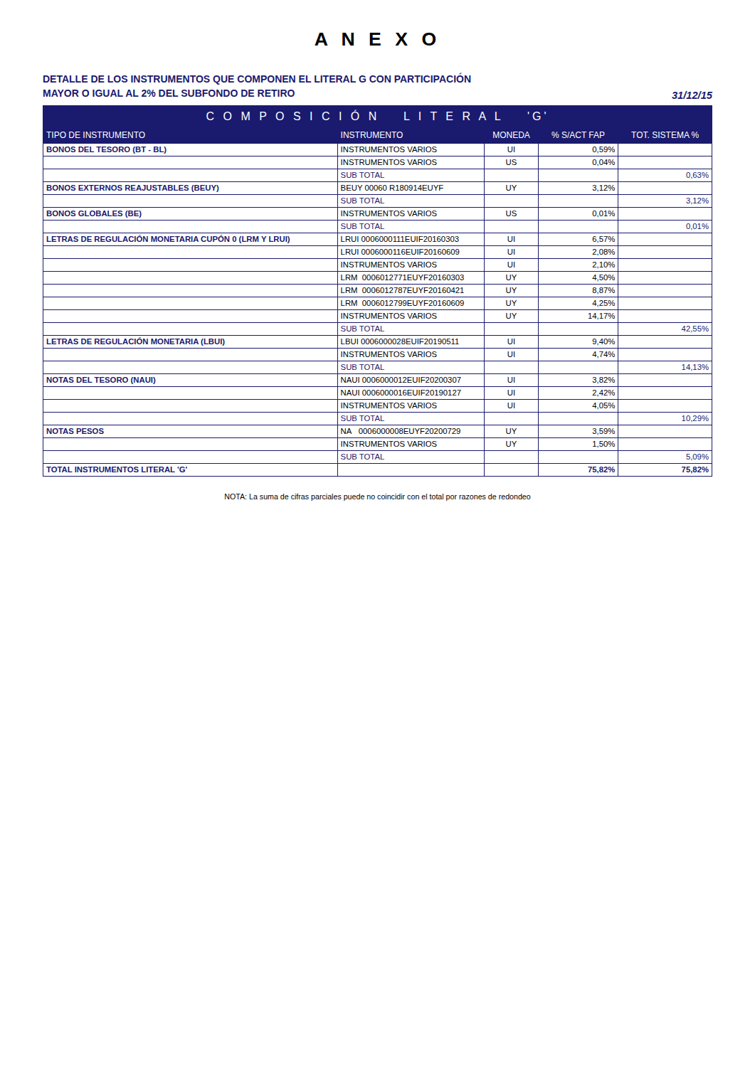A N E X O
DETALLE DE LOS INSTRUMENTOS QUE COMPONEN EL LITERAL G CON PARTICIPACIÓN
MAYOR O IGUAL AL 2% DEL SUBFONDO DE RETIRO
31/12/15
| C O M P O S I C I Ó N L I T E R A L 'G' |
| TIPO DE INSTRUMENTO | INSTRUMENTO | MONEDA | % S/ACT FAP | TOT. SISTEMA % |
| BONOS DEL TESORO (BT - BL) | INSTRUMENTOS VARIOS | UI | 0,59% | |
| | INSTRUMENTOS VARIOS | US | 0,04% | |
| | SUB TOTAL | | | 0,63% |
| BONOS EXTERNOS REAJUSTABLES (BEUY) | BEUY 00060 R180914EUYF | UY | 3,12% | |
| | SUB TOTAL | | | 3,12% |
| BONOS GLOBALES (BE) | INSTRUMENTOS VARIOS | US | 0,01% | |
| | SUB TOTAL | | | 0,01% |
| LETRAS DE REGULACIÓN MONETARIA CUPÓN 0 (LRM Y LRUI) | LRUI 0006000111EUIF20160303 | UI | 6,57% | |
| | LRUI 0006000116EUIF20160609 | UI | 2,08% | |
| | INSTRUMENTOS VARIOS | UI | 2,10% | |
| | LRM 0006012771EUYF20160303 | UY | 4,50% | |
| | LRM 0006012787EUYF20160421 | UY | 8,87% | |
| | LRM 0006012799EUYF20160609 | UY | 4,25% | |
| | INSTRUMENTOS VARIOS | UY | 14,17% | |
| | SUB TOTAL | | | 42,55% |
| LETRAS DE REGULACIÓN MONETARIA (LBUI) | LBUI 0006000028EUIF20190511 | UI | 9,40% | |
| | INSTRUMENTOS VARIOS | UI | 4,74% | |
| | SUB TOTAL | | | 14,13% |
| NOTAS DEL TESORO (NAUI) | NAUI 0006000012EUIF20200307 | UI | 3,82% | |
| | NAUI 0006000016EUIF20190127 | UI | 2,42% | |
| | INSTRUMENTOS VARIOS | UI | 4,05% | |
| | SUB TOTAL | | | 10,29% |
| NOTAS PESOS | NA 0006000008EUYF20200729 | UY | 3,59% | |
| | INSTRUMENTOS VARIOS | UY | 1,50% | |
| | SUB TOTAL | | | 5,09% |
| TOTAL INSTRUMENTOS LITERAL 'G' | | | 75,82% | 75,82% |
NOTA: La suma de cifras parciales puede no coincidir con el total por razones de redondeo